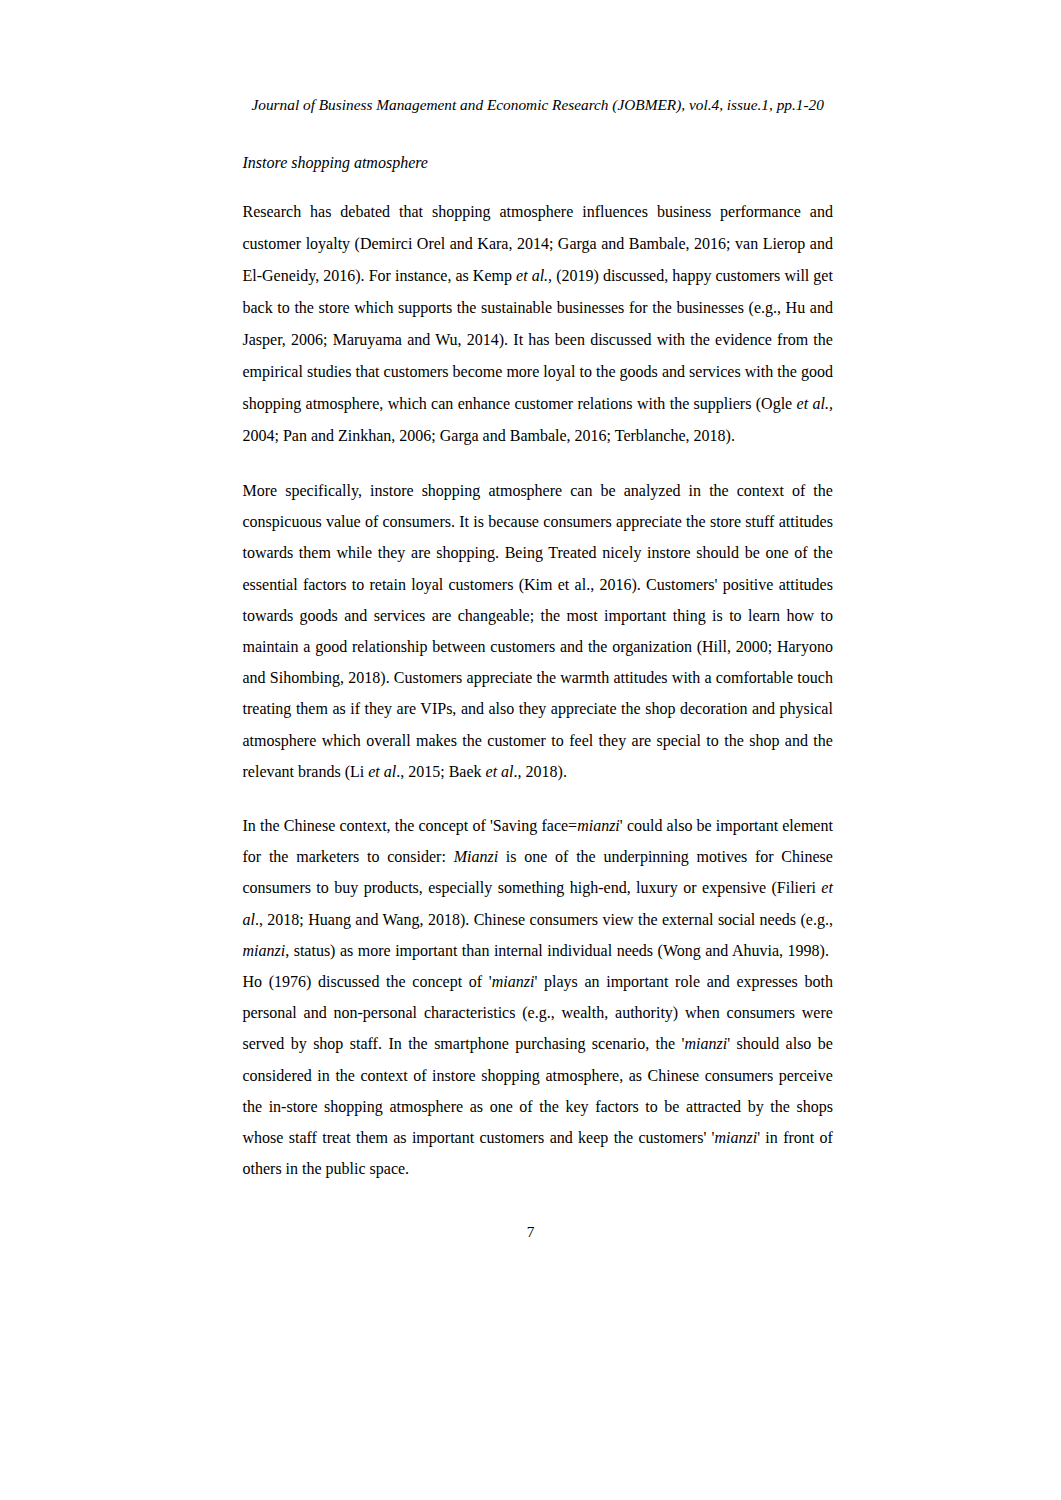Journal of Business Management and Economic Research (JOBMER), vol.4, issue.1, pp.1-20
Instore shopping atmosphere
Research has debated that shopping atmosphere influences business performance and customer loyalty (Demirci Orel and Kara, 2014; Garga and Bambale, 2016; van Lierop and El-Geneidy, 2016). For instance, as Kemp et al., (2019) discussed, happy customers will get back to the store which supports the sustainable businesses for the businesses (e.g., Hu and Jasper, 2006; Maruyama and Wu, 2014). It has been discussed with the evidence from the empirical studies that customers become more loyal to the goods and services with the good shopping atmosphere, which can enhance customer relations with the suppliers (Ogle et al., 2004; Pan and Zinkhan, 2006; Garga and Bambale, 2016; Terblanche, 2018).
More specifically, instore shopping atmosphere can be analyzed in the context of the conspicuous value of consumers. It is because consumers appreciate the store stuff attitudes towards them while they are shopping. Being Treated nicely instore should be one of the essential factors to retain loyal customers (Kim et al., 2016). Customers' positive attitudes towards goods and services are changeable; the most important thing is to learn how to maintain a good relationship between customers and the organization (Hill, 2000; Haryono and Sihombing, 2018). Customers appreciate the warmth attitudes with a comfortable touch treating them as if they are VIPs, and also they appreciate the shop decoration and physical atmosphere which overall makes the customer to feel they are special to the shop and the relevant brands (Li et al., 2015; Baek et al., 2018).
In the Chinese context, the concept of 'Saving face=mianzi' could also be important element for the marketers to consider: Mianzi is one of the underpinning motives for Chinese consumers to buy products, especially something high-end, luxury or expensive (Filieri et al., 2018; Huang and Wang, 2018). Chinese consumers view the external social needs (e.g., mianzi, status) as more important than internal individual needs (Wong and Ahuvia, 1998). Ho (1976) discussed the concept of 'mianzi' plays an important role and expresses both personal and non-personal characteristics (e.g., wealth, authority) when consumers were served by shop staff. In the smartphone purchasing scenario, the 'mianzi' should also be considered in the context of instore shopping atmosphere, as Chinese consumers perceive the in-store shopping atmosphere as one of the key factors to be attracted by the shops whose staff treat them as important customers and keep the customers' 'mianzi' in front of others in the public space.
7